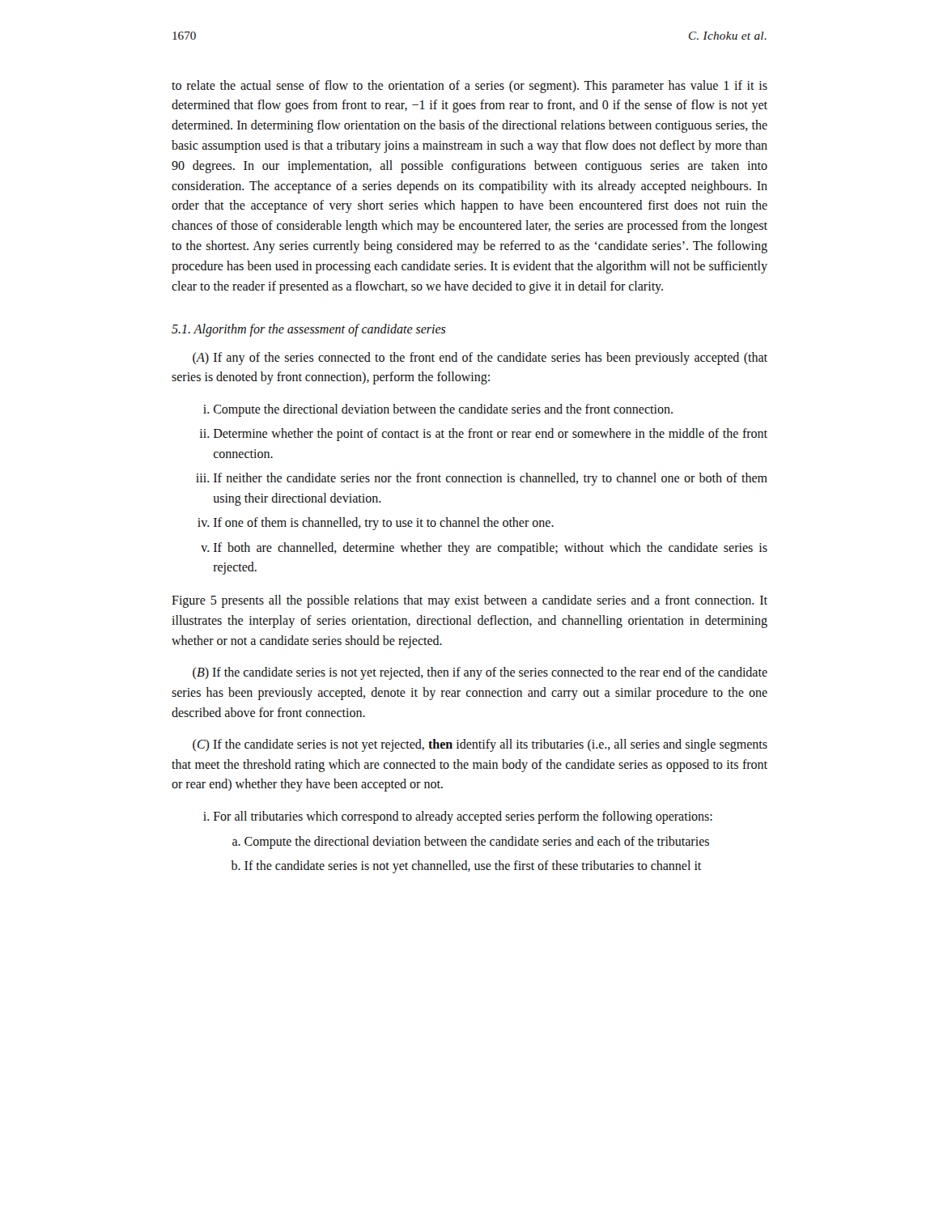1670 C. Ichoku et al.
to relate the actual sense of flow to the orientation of a series (or segment). This parameter has value 1 if it is determined that flow goes from front to rear, −1 if it goes from rear to front, and 0 if the sense of flow is not yet determined. In determining flow orientation on the basis of the directional relations between contiguous series, the basic assumption used is that a tributary joins a mainstream in such a way that flow does not deflect by more than 90 degrees. In our implementation, all possible configurations between contiguous series are taken into consideration. The acceptance of a series depends on its compatibility with its already accepted neighbours. In order that the acceptance of very short series which happen to have been encountered first does not ruin the chances of those of considerable length which may be encountered later, the series are processed from the longest to the shortest. Any series currently being considered may be referred to as the ‘candidate series’. The following procedure has been used in processing each candidate series. It is evident that the algorithm will not be sufficiently clear to the reader if presented as a flowchart, so we have decided to give it in detail for clarity.
5.1. Algorithm for the assessment of candidate series
(A) If any of the series connected to the front end of the candidate series has been previously accepted (that series is denoted by front connection), perform the following:
Compute the directional deviation between the candidate series and the front connection.
Determine whether the point of contact is at the front or rear end or somewhere in the middle of the front connection.
If neither the candidate series nor the front connection is channelled, try to channel one or both of them using their directional deviation.
If one of them is channelled, try to use it to channel the other one.
If both are channelled, determine whether they are compatible; without which the candidate series is rejected.
Figure 5 presents all the possible relations that may exist between a candidate series and a front connection. It illustrates the interplay of series orientation, directional deflection, and channelling orientation in determining whether or not a candidate series should be rejected.
(B) If the candidate series is not yet rejected, then if any of the series connected to the rear end of the candidate series has been previously accepted, denote it by rear connection and carry out a similar procedure to the one described above for front connection.
(C) If the candidate series is not yet rejected, then identify all its tributaries (i.e., all series and single segments that meet the threshold rating which are connected to the main body of the candidate series as opposed to its front or rear end) whether they have been accepted or not.
For all tributaries which correspond to already accepted series perform the following operations:
Compute the directional deviation between the candidate series and each of the tributaries
If the candidate series is not yet channelled, use the first of these tributaries to channel it